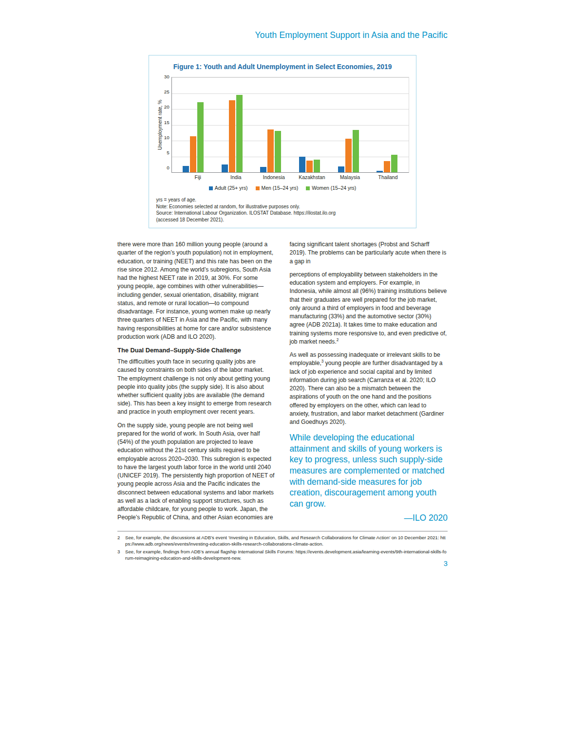Youth Employment Support in Asia and the Pacific
Figure 1: Youth and Adult Unemployment in Select Economies, 2019
Unemployment rate, %
30 25 20 15 10 5 0
Fiji India Indonesia Kazakhstan Malaysia Thailand
Adult (25+ yrs) Men (15–24 yrs) Women (15–24 yrs)
yrs = years of age.
Note: Economies selected at random, for illustrative purposes only.
Source: International Labour Organization. ILOSTAT Database. https://ilostat.ilo.org
(accessed 18 December 2021).
there were more than 160 million young people (around a quarter of the region’s youth population) not in employment, education, or training (NEET) and this rate has been on the rise since 2012. Among the world’s subregions, South Asia had the highest NEET rate in 2019, at 30%. For some young people, age combines with other vulnerabilities—including gender, sexual orientation, disability, migrant status, and remote or rural location—to compound disadvantage. For instance, young women make up nearly three quarters of NEET in Asia and the Pacific, with many having responsibilities at home for care and/or subsistence production work (ADB and ILO 2020).
The Dual Demand–Supply-Side Challenge
The difficulties youth face in securing quality jobs are caused by constraints on both sides of the labor market. The employment challenge is not only about getting young people into quality jobs (the supply side). It is also about whether sufficient quality jobs are available (the demand side). This has been a key insight to emerge from research and practice in youth employment over recent years.
On the supply side, young people are not being well prepared for the world of work. In South Asia, over half (54%) of the youth population are projected to leave education without the 21st century skills required to be employable across 2020–2030. This subregion is expected to have the largest youth labor force in the world until 2040 (UNICEF 2019). The persistently high proportion of NEET of young people across Asia and the Pacific indicates the disconnect between educational systems and labor markets as well as a lack of enabling support structures, such as affordable childcare, for young people to work. Japan, the People’s Republic of China, and other Asian economies are facing significant talent shortages (Probst and Scharff 2019). The problems can be particularly acute when there is a gap in
perceptions of employability between stakeholders in the education system and employers. For example, in Indonesia, while almost all (96%) training institutions believe that their graduates are well prepared for the job market, only around a third of employers in food and beverage manufacturing (33%) and the automotive sector (30%) agree (ADB 2021a). It takes time to make education and training systems more responsive to, and even predictive of, job market needs.2
As well as possessing inadequate or irrelevant skills to be employable,3 young people are further disadvantaged by a lack of job experience and social capital and by limited information during job search (Carranza et al. 2020; ILO 2020). There can also be a mismatch between the aspirations of youth on the one hand and the positions offered by employers on the other, which can lead to anxiety, frustration, and labor market detachment (Gardiner and Goedhuys 2020).
While developing the educational attainment and skills of young workers is key to progress, unless such supply-side measures are complemented or matched with demand-side measures for job creation, discouragement among youth can grow. —ILO 2020
2 See, for example, the discussions at ADB’s event ‘Investing in Education, Skills, and Research Collaborations for Climate Action’ on 10 December 2021: https://www.adb.org/news/events/investing-education-skills-research-collaborations-climate-action.
3 See, for example, findings from ADB’s annual flagship International Skills Forums: https://events.development.asia/learning-events/9th-international-skills-forum-reimagining-education-and-skills-development-new.
3